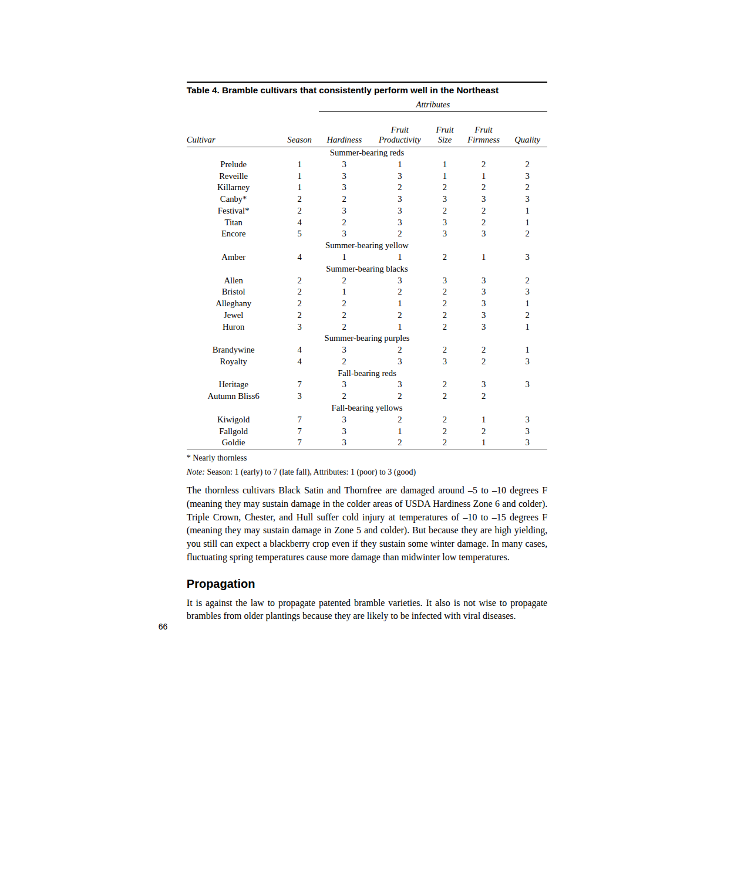Table 4. Bramble cultivars that consistently perform well in the Northeast
| | | Attributes |
| --- | --- | --- |
| Cultivar | Season | Hardiness | Fruit Productivity | Fruit Size | Fruit Firmness | Quality |
| Summer-bearing reds |
| Prelude | 1 | 3 | 1 | 1 | 2 | 2 |
| Reveille | 1 | 3 | 3 | 1 | 1 | 3 |
| Killarney | 1 | 3 | 2 | 2 | 2 | 2 |
| Canby* | 2 | 2 | 3 | 3 | 3 | 3 |
| Festival* | 2 | 3 | 3 | 2 | 2 | 1 |
| Titan | 4 | 2 | 3 | 3 | 2 | 1 |
| Encore | 5 | 3 | 2 | 3 | 3 | 2 |
| Summer-bearing yellow |
| Amber | 4 | 1 | 1 | 2 | 1 | 3 |
| Summer-bearing blacks |
| Allen | 2 | 2 | 3 | 3 | 3 | 2 |
| Bristol | 2 | 1 | 2 | 2 | 3 | 3 |
| Alleghany | 2 | 2 | 1 | 2 | 3 | 1 |
| Jewel | 2 | 2 | 2 | 2 | 3 | 2 |
| Huron | 3 | 2 | 1 | 2 | 3 | 1 |
| Summer-bearing purples |
| Brandywine | 4 | 3 | 2 | 2 | 2 | 1 |
| Royalty | 4 | 2 | 3 | 3 | 2 | 3 |
| Fall-bearing reds |
| Heritage | 7 | 3 | 3 | 2 | 3 | 3 |
| Autumn Bliss6 | 3 | 2 | 2 | 2 | 2 | |
| Fall-bearing yellows |
| Kiwigold | 7 | 3 | 2 | 2 | 1 | 3 |
| Fallgold | 7 | 3 | 1 | 2 | 2 | 3 |
| Goldie | 7 | 3 | 2 | 2 | 1 | 3 |
* Nearly thornless
Note: Season: 1 (early) to 7 (late fall), Attributes: 1 (poor) to 3 (good)
The thornless cultivars Black Satin and Thornfree are damaged around –5 to –10 degrees F (meaning they may sustain damage in the colder areas of USDA Hardiness Zone 6 and colder). Triple Crown, Chester, and Hull suffer cold injury at temperatures of –10 to –15 degrees F (meaning they may sustain damage in Zone 5 and colder). But because they are high yielding, you still can expect a blackberry crop even if they sustain some winter damage. In many cases, fluctuating spring temperatures cause more damage than midwinter low temperatures.
Propagation
It is against the law to propagate patented bramble varieties. It also is not wise to propagate brambles from older plantings because they are likely to be infected with viral diseases.
66